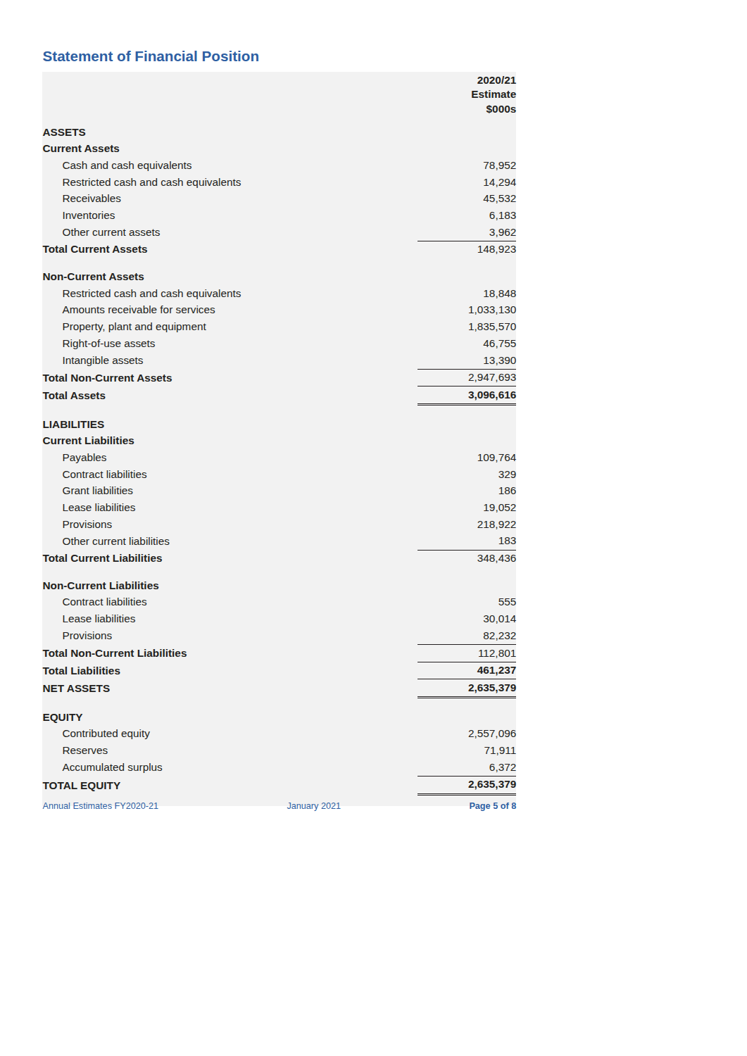Statement of Financial Position
| | 2020/21 Estimate $000s |
| ASSETS | |
| Current Assets | |
| Cash and cash equivalents | 78,952 |
| Restricted cash and cash equivalents | 14,294 |
| Receivables | 45,532 |
| Inventories | 6,183 |
| Other current assets | 3,962 |
| Total Current Assets | 148,923 |
| Non-Current Assets | |
| Restricted cash and cash equivalents | 18,848 |
| Amounts receivable for services | 1,033,130 |
| Property, plant and equipment | 1,835,570 |
| Right-of-use assets | 46,755 |
| Intangible assets | 13,390 |
| Total Non-Current Assets | 2,947,693 |
| Total Assets | 3,096,616 |
| LIABILITIES | |
| Current Liabilities | |
| Payables | 109,764 |
| Contract liabilities | 329 |
| Grant liabilities | 186 |
| Lease liabilities | 19,052 |
| Provisions | 218,922 |
| Other current liabilities | 183 |
| Total Current Liabilities | 348,436 |
| Non-Current Liabilities | |
| Contract liabilities | 555 |
| Lease liabilities | 30,014 |
| Provisions | 82,232 |
| Total Non-Current Liabilities | 112,801 |
| Total Liabilities | 461,237 |
| NET ASSETS | 2,635,379 |
| EQUITY | |
| Contributed equity | 2,557,096 |
| Reserves | 71,911 |
| Accumulated surplus | 6,372 |
| TOTAL EQUITY | 2,635,379 |
Annual Estimates FY2020-21
January 2021
Page 5 of 8